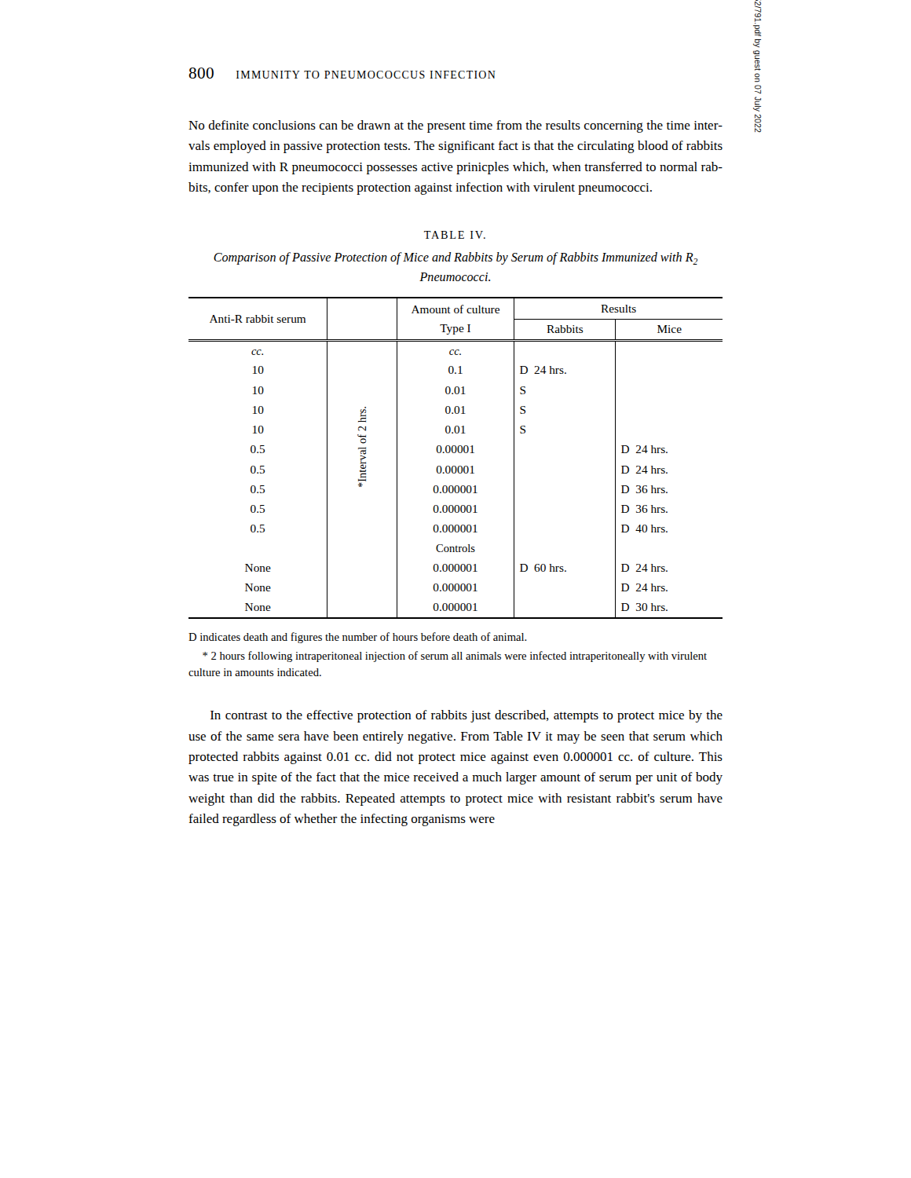800 Immunity to Pneumococcus Infection
No definite conclusions can be drawn at the present time from the results concerning the time intervals employed in passive protection tests. The significant fact is that the circulating blood of rabbits immunized with R pneumococci possesses active prinicples which, when transferred to normal rabbits, confer upon the recipients protection against infection with virulent pneumococci.
TABLE IV.
Comparison of Passive Protection of Mice and Rabbits by Serum of Rabbits Immunized with R2 Pneumococci.
| Anti-R rabbit serum | | Amount of culture Type I | Results |
| --- | --- | --- | --- |
| Rabbits | Mice |
| cc. | | cc. | | |
| 10 | *Interval of 2 hrs. | 0.1 | D 24 hrs. | |
| 10 | 0.01 | S | |
| 10 | 0.01 | S | |
| 10 | 0.01 | S | |
| 0.5 | 0.00001 | | D 24 hrs. |
| 0.5 | 0.00001 | | D 24 hrs. |
| 0.5 | 0.000001 | | D 36 hrs. |
| 0.5 | 0.000001 | | D 36 hrs. |
| 0.5 | 0.000001 | | D 40 hrs. |
| | | Controls | | |
| None | | 0.000001 | D 60 hrs. | D 24 hrs. |
| None | | 0.000001 | | D 24 hrs. |
| None | | 0.000001 | | D 30 hrs. |
D indicates death and figures the number of hours before death of animal.
* 2 hours following intraperitoneal injection of serum all animals were infected intraperitoneally with virulent culture in amounts indicated.
In contrast to the effective protection of rabbits just described, attempts to protect mice by the use of the same sera have been entirely negative. From Table IV it may be seen that serum which protected rabbits against 0.01 cc. did not protect mice against even 0.000001 cc. of culture. This was true in spite of the fact that the mice received a much larger amount of serum per unit of body weight than did the rabbits. Repeated attempts to protect mice with resistant rabbit's serum have failed regardless of whether the infecting organisms were
Downloaded from http://rupress.org/jem/article-pdf/48/6/791/1178352/791.pdf by guest on 07 July 2022